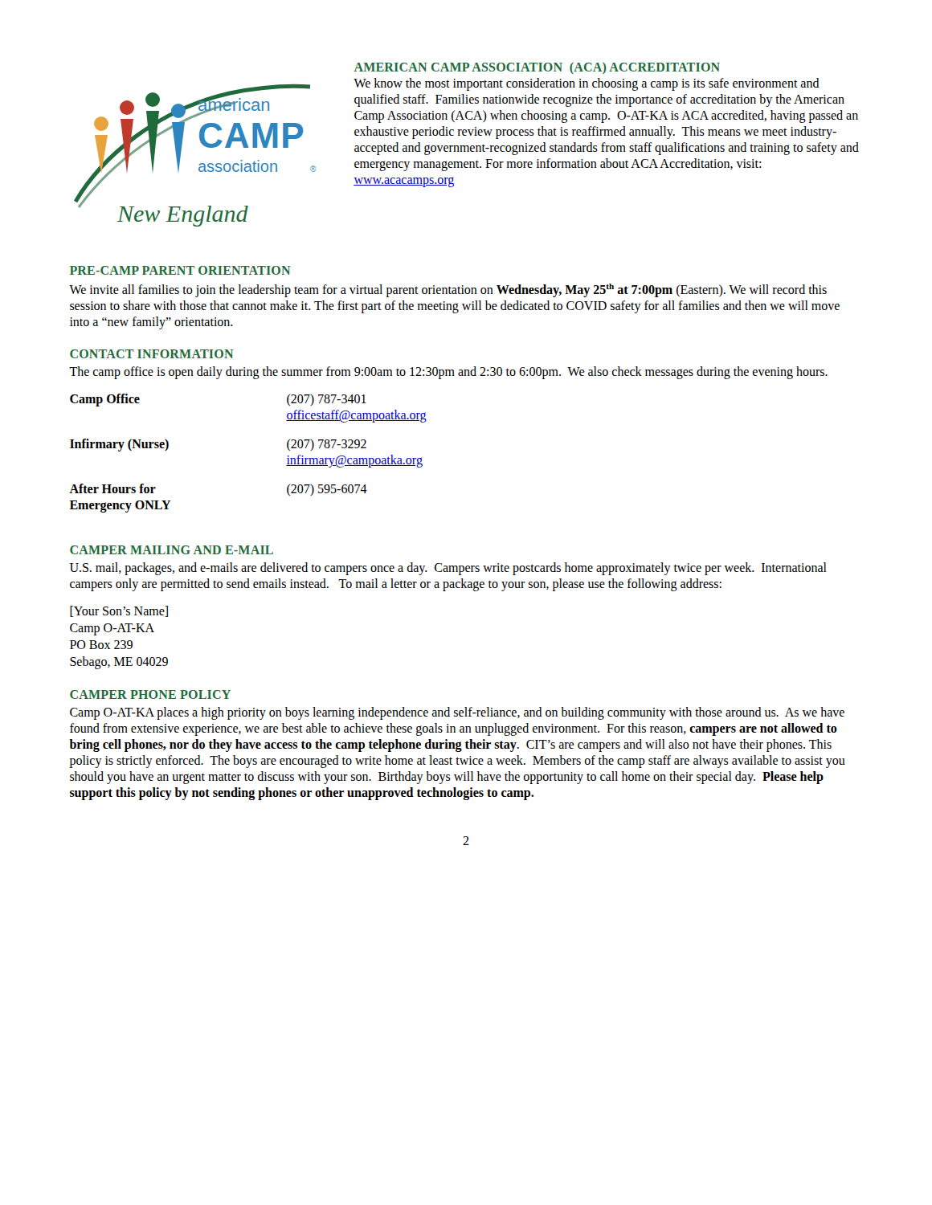american CAMP association ® New England
AMERICAN CAMP ASSOCIATION (ACA) ACCREDITATION
We know the most important consideration in choosing a camp is its safe environment and qualified staff. Families nationwide recognize the importance of accreditation by the American Camp Association (ACA) when choosing a camp. O-AT-KA is ACA accredited, having passed an exhaustive periodic review process that is reaffirmed annually. This means we meet industry-accepted and government-recognized standards from staff qualifications and training to safety and emergency management. For more information about ACA Accreditation, visit: www.acacamps.org
PRE-CAMP PARENT ORIENTATION
We invite all families to join the leadership team for a virtual parent orientation on Wednesday, May 25th at 7:00pm (Eastern). We will record this session to share with those that cannot make it. The first part of the meeting will be dedicated to COVID safety for all families and then we will move into a “new family” orientation.
CONTACT INFORMATION
The camp office is open daily during the summer from 9:00am to 12:30pm and 2:30 to 6:00pm. We also check messages during the evening hours.
| Camp Office | (207) 787-3401 officestaff@campoatka.org |
| Infirmary (Nurse) | (207) 787-3292 infirmary@campoatka.org |
| After Hours for Emergency ONLY | (207) 595-6074 |
CAMPER MAILING AND E-MAIL
U.S. mail, packages, and e-mails are delivered to campers once a day. Campers write postcards home approximately twice per week. International campers only are permitted to send emails instead. To mail a letter or a package to your son, please use the following address:
[Your Son’s Name]
Camp O-AT-KA
PO Box 239
Sebago, ME 04029
CAMPER PHONE POLICY
Camp O-AT-KA places a high priority on boys learning independence and self-reliance, and on building community with those around us. As we have found from extensive experience, we are best able to achieve these goals in an unplugged environment. For this reason, campers are not allowed to bring cell phones, nor do they have access to the camp telephone during their stay. CIT’s are campers and will also not have their phones. This policy is strictly enforced. The boys are encouraged to write home at least twice a week. Members of the camp staff are always available to assist you should you have an urgent matter to discuss with your son. Birthday boys will have the opportunity to call home on their special day. Please help support this policy by not sending phones or other unapproved technologies to camp.
2